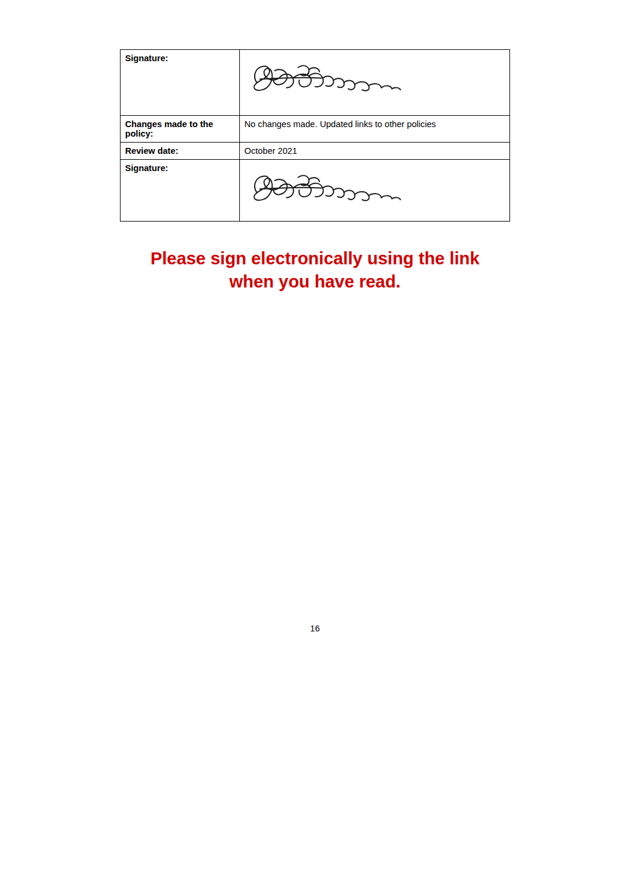| Signature: | |
| Changes made to the policy: | No changes made. Updated links to other policies |
| Review date: | October 2021 |
| Signature: | |
Please sign electronically using the link when you have read.
16